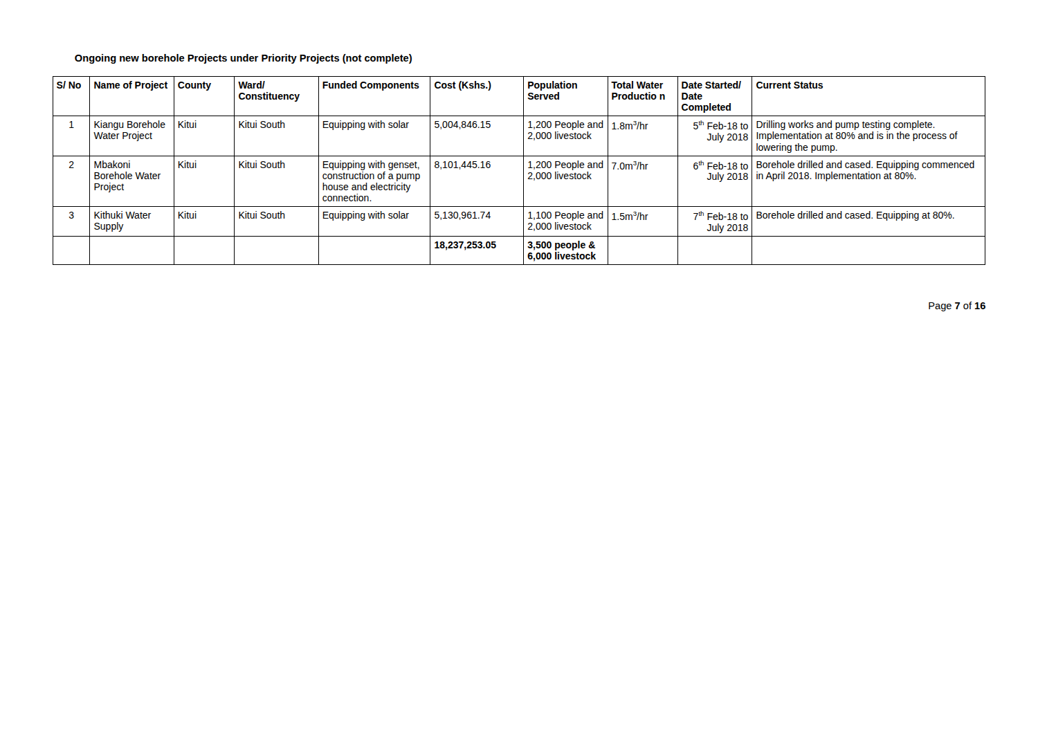Ongoing new borehole Projects under Priority Projects (not complete)
| S/ No | Name of Project | County | Ward/ Constituency | Funded Components | Cost (Kshs.) | Population Served | Total Water Productio n | Date Started/ Date Completed | Current Status |
| --- | --- | --- | --- | --- | --- | --- | --- | --- | --- |
| 1 | Kiangu Borehole Water Project | Kitui | Kitui South | Equipping with solar | 5,004,846.15 | 1,200 People and 2,000 livestock | 1.8m 3 /hr | 5 th Feb-18 to July 2018 | Drilling works and pump testing complete. Implementation at 80% and is in the process of lowering the pump. |
| 2 | Mbakoni Borehole Water Project | Kitui | Kitui South | Equipping with genset, construction of a pump house and electricity connection. | 8,101,445.16 | 1,200 People and 2,000 livestock | 7.0m 3 /hr | 6 th Feb-18 to July 2018 | Borehole drilled and cased. Equipping commenced in April 2018. Implementation at 80%. |
| 3 | Kithuki Water Supply | Kitui | Kitui South | Equipping with solar | 5,130,961.74 | 1,100 People and 2,000 livestock | 1.5m 3 /hr | 7 th Feb-18 to July 2018 | Borehole drilled and cased. Equipping at 80%. |
| | | | | | 18,237,253.05 | 3,500 people & 6,000 livestock | | | |
Page 7 of 16